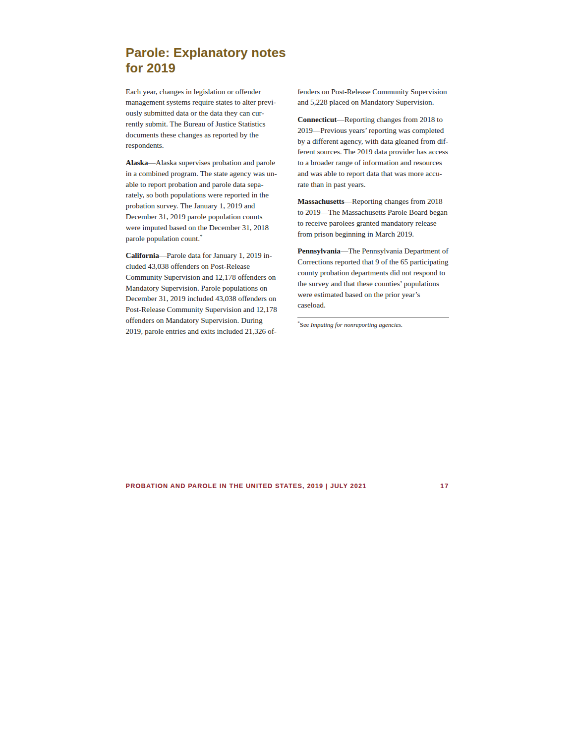Parole: Explanatory notes
for 2019
Each year, changes in legislation or offender management systems require states to alter previously submitted data or the data they can currently submit. The Bureau of Justice Statistics documents these changes as reported by the respondents.
Alaska—Alaska supervises probation and parole in a combined program. The state agency was unable to report probation and parole data separately, so both populations were reported in the probation survey. The January 1, 2019 and December 31, 2019 parole population counts were imputed based on the December 31, 2018 parole population count.*
California—Parole data for January 1, 2019 included 43,038 offenders on Post-Release Community Supervision and 12,178 offenders on Mandatory Supervision. Parole populations on December 31, 2019 included 43,038 offenders on Post-Release Community Supervision and 12,178 offenders on Mandatory Supervision. During 2019, parole entries and exits included 21,326 offenders on Post-Release Community Supervision and 5,228 placed on Mandatory Supervision.
Connecticut—Reporting changes from 2018 to 2019—Previous years’ reporting was completed by a different agency, with data gleaned from different sources. The 2019 data provider has access to a broader range of information and resources and was able to report data that was more accurate than in past years.
Massachusetts—Reporting changes from 2018 to 2019—The Massachusetts Parole Board began to receive parolees granted mandatory release from prison beginning in March 2019.
Pennsylvania—The Pennsylvania Department of Corrections reported that 9 of the 65 participating county probation departments did not respond to the survey and that these counties’ populations were estimated based on the prior year’s caseload.
*See Imputing for nonreporting agencies.
Probation and Parole in the United States, 2019 | July 2021 17